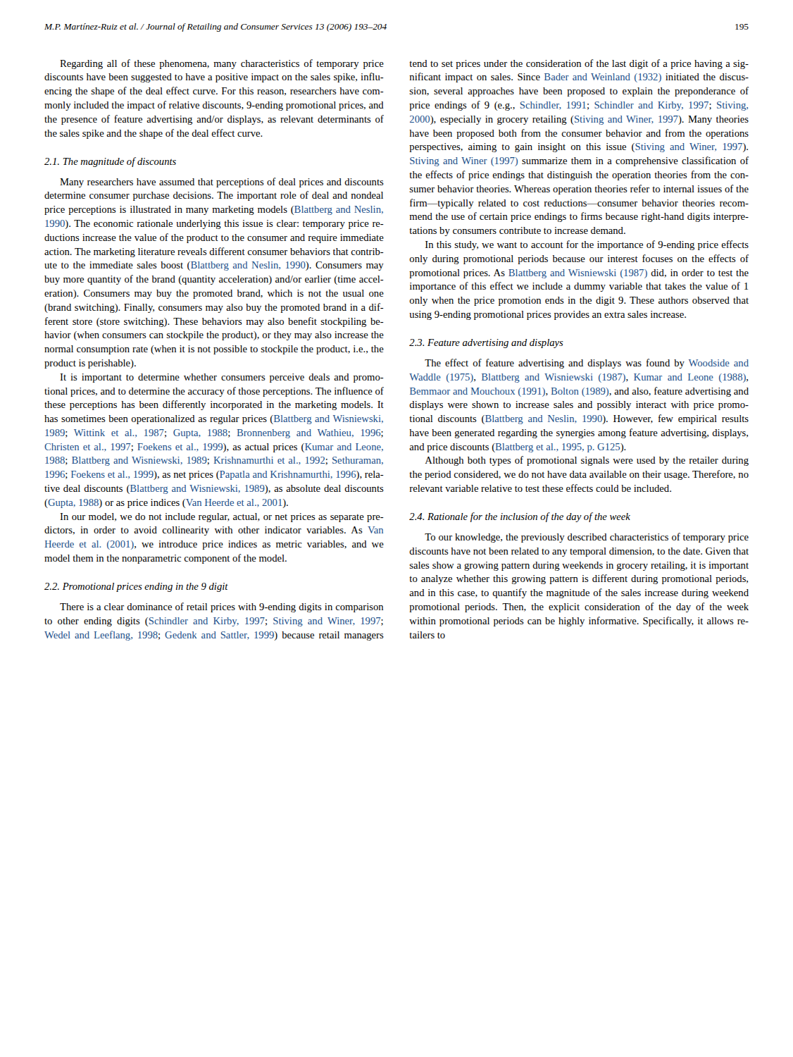M.P. Martínez-Ruiz et al. / Journal of Retailing and Consumer Services 13 (2006) 193–204 195
Regarding all of these phenomena, many characteristics of temporary price discounts have been suggested to have a positive impact on the sales spike, influencing the shape of the deal effect curve. For this reason, researchers have commonly included the impact of relative discounts, 9-ending promotional prices, and the presence of feature advertising and/or displays, as relevant determinants of the sales spike and the shape of the deal effect curve.
2.1. The magnitude of discounts
Many researchers have assumed that perceptions of deal prices and discounts determine consumer purchase decisions. The important role of deal and nondeal price perceptions is illustrated in many marketing models (Blattberg and Neslin, 1990). The economic rationale underlying this issue is clear: temporary price reductions increase the value of the product to the consumer and require immediate action. The marketing literature reveals different consumer behaviors that contribute to the immediate sales boost (Blattberg and Neslin, 1990). Consumers may buy more quantity of the brand (quantity acceleration) and/or earlier (time acceleration). Consumers may buy the promoted brand, which is not the usual one (brand switching). Finally, consumers may also buy the promoted brand in a different store (store switching). These behaviors may also benefit stockpiling behavior (when consumers can stockpile the product), or they may also increase the normal consumption rate (when it is not possible to stockpile the product, i.e., the product is perishable).
It is important to determine whether consumers perceive deals and promotional prices, and to determine the accuracy of those perceptions. The influence of these perceptions has been differently incorporated in the marketing models. It has sometimes been operationalized as regular prices (Blattberg and Wisniewski, 1989; Wittink et al., 1987; Gupta, 1988; Bronnenberg and Wathieu, 1996; Christen et al., 1997; Foekens et al., 1999), as actual prices (Kumar and Leone, 1988; Blattberg and Wisniewski, 1989; Krishnamurthi et al., 1992; Sethuraman, 1996; Foekens et al., 1999), as net prices (Papatla and Krishnamurthi, 1996), relative deal discounts (Blattberg and Wisniewski, 1989), as absolute deal discounts (Gupta, 1988) or as price indices (Van Heerde et al., 2001).
In our model, we do not include regular, actual, or net prices as separate predictors, in order to avoid collinearity with other indicator variables. As Van Heerde et al. (2001), we introduce price indices as metric variables, and we model them in the nonparametric component of the model.
2.2. Promotional prices ending in the 9 digit
There is a clear dominance of retail prices with 9-ending digits in comparison to other ending digits (Schindler and Kirby, 1997; Stiving and Winer, 1997; Wedel and Leeflang, 1998; Gedenk and Sattler, 1999) because retail managers tend to set prices under the consideration of the last digit of a price having a significant impact on sales. Since Bader and Weinland (1932) initiated the discussion, several approaches have been proposed to explain the preponderance of price endings of 9 (e.g., Schindler, 1991; Schindler and Kirby, 1997; Stiving, 2000), especially in grocery retailing (Stiving and Winer, 1997). Many theories have been proposed both from the consumer behavior and from the operations perspectives, aiming to gain insight on this issue (Stiving and Winer, 1997). Stiving and Winer (1997) summarize them in a comprehensive classification of the effects of price endings that distinguish the operation theories from the consumer behavior theories. Whereas operation theories refer to internal issues of the firm—typically related to cost reductions—consumer behavior theories recommend the use of certain price endings to firms because right-hand digits interpretations by consumers contribute to increase demand.
In this study, we want to account for the importance of 9-ending price effects only during promotional periods because our interest focuses on the effects of promotional prices. As Blattberg and Wisniewski (1987) did, in order to test the importance of this effect we include a dummy variable that takes the value of 1 only when the price promotion ends in the digit 9. These authors observed that using 9-ending promotional prices provides an extra sales increase.
2.3. Feature advertising and displays
The effect of feature advertising and displays was found by Woodside and Waddle (1975), Blattberg and Wisniewski (1987), Kumar and Leone (1988), Bemmaor and Mouchoux (1991), Bolton (1989), and also, feature advertising and displays were shown to increase sales and possibly interact with price promotional discounts (Blattberg and Neslin, 1990). However, few empirical results have been generated regarding the synergies among feature advertising, displays, and price discounts (Blattberg et al., 1995, p. G125).
Although both types of promotional signals were used by the retailer during the period considered, we do not have data available on their usage. Therefore, no relevant variable relative to test these effects could be included.
2.4. Rationale for the inclusion of the day of the week
To our knowledge, the previously described characteristics of temporary price discounts have not been related to any temporal dimension, to the date. Given that sales show a growing pattern during weekends in grocery retailing, it is important to analyze whether this growing pattern is different during promotional periods, and in this case, to quantify the magnitude of the sales increase during weekend promotional periods. Then, the explicit consideration of the day of the week within promotional periods can be highly informative. Specifically, it allows retailers to